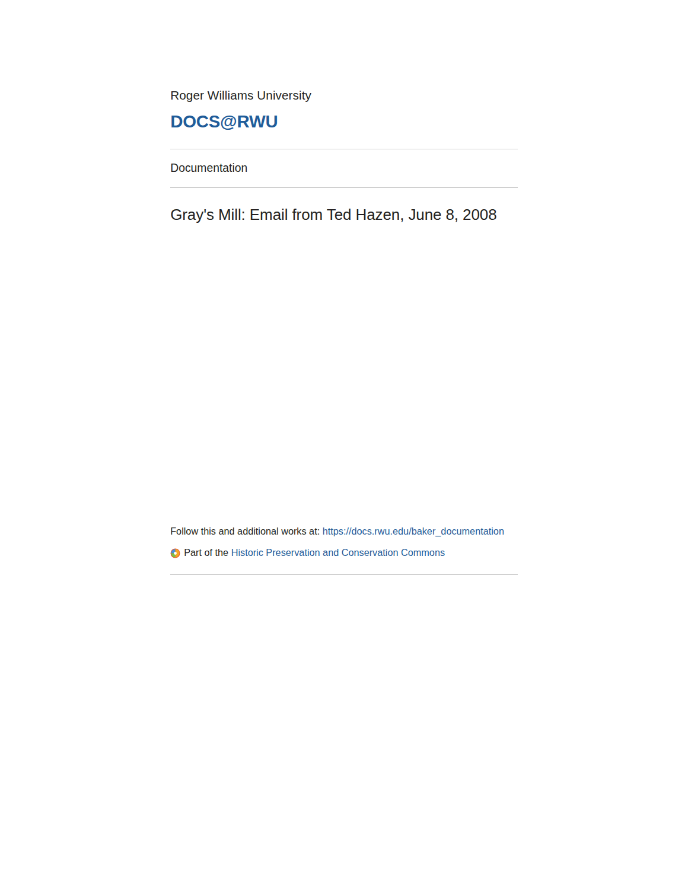Roger Williams University
DOCS@RWU
Documentation
Gray's Mill: Email from Ted Hazen, June 8, 2008
Follow this and additional works at: https://docs.rwu.edu/baker_documentation
Part of the Historic Preservation and Conservation Commons